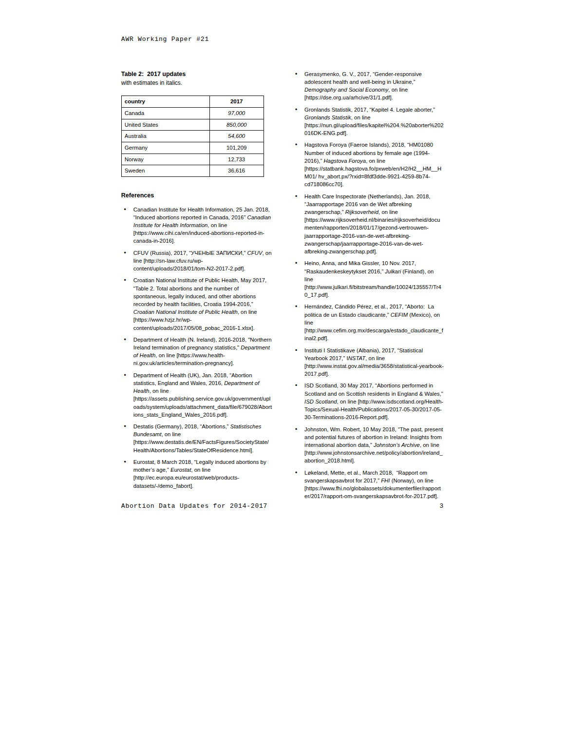AWR Working Paper #21
Table 2: 2017 updates
with estimates in italics.
| country | 2017 |
| --- | --- |
| Canada | 97,000 |
| United States | 850,000 |
| Australia | 54,600 |
| Germany | 101,209 |
| Norway | 12,733 |
| Sweden | 36,616 |
References
Canadian Institute for Health Information, 25 Jan. 2018, “Induced abortions reported in Canada, 2016” Canadian Institute for Health Information, on line [https://www.cihi.ca/en/induced-abortions-reported-in-canada-in-2016].
CFUV (Russia), 2017, “УЧЕНЫЕ ЗАПИСКИ,” CFUV, on line [http://sn-law.cfuv.ru/wp-content/uploads/2018/01/tom-N2-2017-2.pdf].
Croatian National Institute of Public Health, May 2017, “Table 2. Total abortions and the number of spontaneous, legally induced, and other abortions recorded by health facilities, Croatia 1994-2016,” Croatian National Institute of Public Health, on line [https://www.hzjz.hr/wp-content/uploads/2017/05/08_pobac_2016-1.xlsx].
Department of Health (N. Ireland), 2016-2018, "Northern Ireland termination of pregnancy statistics," Department of Health, on line [https://www.health-ni.gov.uk/articles/termination-pregnancy].
Department of Health (UK), Jan. 2018, “Abortion statistics, England and Wales, 2016, Department of Health, on line [https://assets.publishing.service.gov.uk/government/uploads/system/uploads/attachment_data/file/679028/Abortions_stats_England_Wales_2016.pdf].
Destatis (Germany), 2018, “Abortions,” Statistisches Bundesamt, on line [https://www.destatis.de/EN/FactsFigures/SocietyState/Health/Abortions/Tables/StateOfResidence.html].
Eurostat, 8 March 2018, “Legally induced abortions by mother’s age,” Eurostat, on line [http://ec.europa.eu/eurostat/web/products-datasets/-/demo_fabort].
Gerasymenko, G. V., 2017, “Gender-responsive adolescent health and well-being in Ukraine,” Demography and Social Economy, on line [https://dse.org.ua/arhcive/31/1.pdf].
Gronlands Statistik, 2017, “Kapitel 4. Legale aborter,” Gronlands Statistik, on line [https://nun.gl/upload/files/kapitel%204.%20aborter%202016DK-ENG.pdf].
Hagstova Foroya (Faeroe Islands), 2018, “HM01080 Number of induced abortions by female age (1994-2016),” Hagstova Foroya, on line [https://statbank.hagstova.fo/pxweb/en/H2/H2__HM__HM01/ hv_abort.px/?rxid=8fdf3dde-9921-4259-8b74-cd718086cc70].
Health Care Inspectorate (Netherlands), Jan. 2018, “Jaarrapportage 2016 van de Wet afbreking zwangerschap,” Rijksoverheid, on line [https://www.rijksoverheid.nl/binaries/rijksoverheid/documenten/rapporten/2018/01/17/gezond-vertrouwen-jaarrapportage-2016-van-de-wet-afbreking-zwangerschap/jaarrapportage-2016-van-de-wet-afbreking-zwangerschap.pdf].
Heino, Anna, and Mika Gissler, 10 Nov. 2017, “Raskaudenkeskeytykset 2016,” Julkari (Finland), on line [http://www.julkari.fi/bitstream/handle/10024/135557/Tr40_17.pdf].
Hernández, Cándido Pérez, et al., 2017, “Aborto: La politica de un Estado claudicante,” CEFIM (Mexico), on line [http://www.cefim.org.mx/descarga/estado_claudicante_final2.pdf].
Instituti I Statistikave (Albania), 2017, “Statistical Yearbook 2017,” INSTAT, on line [http://www.instat.gov.al/media/3658/statistical-yearbook-2017.pdf].
ISD Scotland, 30 May 2017, “Abortions performed in Scotland and on Scottish residents in England & Wales,” ISD Scotland, on line [http://www.isdscotland.org/Health-Topics/Sexual-Health/Publications/2017-05-30/2017-05-30-Terminations-2016-Report.pdf].
Johnston, Wm. Robert, 10 May 2018, “The past, present and potential futures of abortion in Ireland: Insights from international abortion data,” Johnston’s Archive, on line [http://www.johnstonsarchive.net/policy/abortion/ireland_abortion_2018.html].
Løkeland, Mette, et al., March 2018, “Rapport om svangerskapsavbrot for 2017,” FHI (Norway), on line [https://www.fhi.no/globalassets/dokumenterfiler/rapporter/2017/rapport-om-svangerskapsavbrot-for-2017.pdf].
Abortion Data Updates for 2014-2017 3